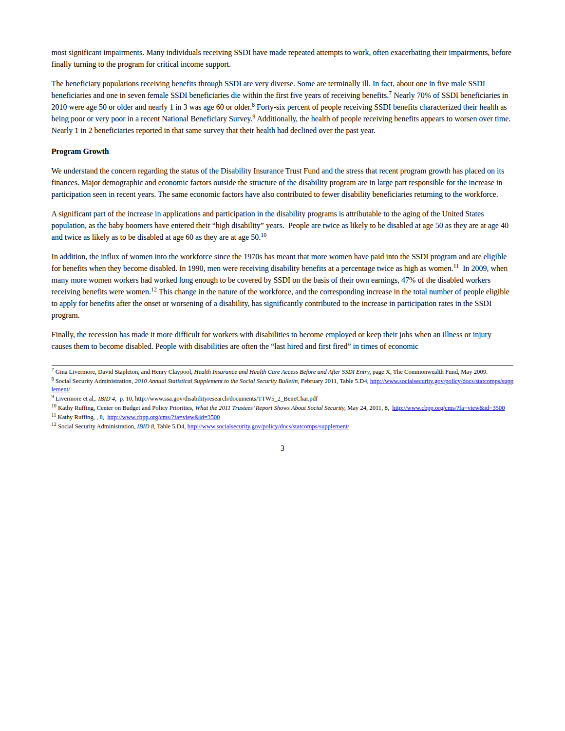most significant impairments. Many individuals receiving SSDI have made repeated attempts to work, often exacerbating their impairments, before finally turning to the program for critical income support.
The beneficiary populations receiving benefits through SSDI are very diverse. Some are terminally ill. In fact, about one in five male SSDI beneficiaries and one in seven female SSDI beneficiaries die within the first five years of receiving benefits.7 Nearly 70% of SSDI beneficiaries in 2010 were age 50 or older and nearly 1 in 3 was age 60 or older.8 Forty-six percent of people receiving SSDI benefits characterized their health as being poor or very poor in a recent National Beneficiary Survey.9 Additionally, the health of people receiving benefits appears to worsen over time. Nearly 1 in 2 beneficiaries reported in that same survey that their health had declined over the past year.
Program Growth
We understand the concern regarding the status of the Disability Insurance Trust Fund and the stress that recent program growth has placed on its finances. Major demographic and economic factors outside the structure of the disability program are in large part responsible for the increase in participation seen in recent years. The same economic factors have also contributed to fewer disability beneficiaries returning to the workforce.
A significant part of the increase in applications and participation in the disability programs is attributable to the aging of the United States population, as the baby boomers have entered their “high disability” years. People are twice as likely to be disabled at age 50 as they are at age 40 and twice as likely as to be disabled at age 60 as they are at age 50.10
In addition, the influx of women into the workforce since the 1970s has meant that more women have paid into the SSDI program and are eligible for benefits when they become disabled. In 1990, men were receiving disability benefits at a percentage twice as high as women.11 In 2009, when many more women workers had worked long enough to be covered by SSDI on the basis of their own earnings, 47% of the disabled workers receiving benefits were women.12 This change in the nature of the workforce, and the corresponding increase in the total number of people eligible to apply for benefits after the onset or worsening of a disability, has significantly contributed to the increase in participation rates in the SSDI program.
Finally, the recession has made it more difficult for workers with disabilities to become employed or keep their jobs when an illness or injury causes them to become disabled. People with disabilities are often the “last hired and first fired” in times of economic
7 Gina Livermore, David Stapleton, and Henry Claypool, Health Insurance and Health Care Access Before and After SSDI Entry, page X, The Commonwealth Fund, May 2009.
8 Social Security Administration, 2010 Annual Statistical Supplement to the Social Security Bulletin, February 2011, Table 5.D4, http://www.socialsecurity.gov/policy/docs/statcomps/supplement/
9 Livermore et al,. IBID 4, p. 10, http://www.ssa.gov/disabilityresearch/documents/TTW5_2_BeneChar.pdf
10 Kathy Ruffing, Center on Budget and Policy Priorities, What the 2011 Trustees’ Report Shows About Social Security, May 24, 2011, 8, http://www.cbpp.org/cms/?fa=view&id=3500
11 Kathy Ruffing, , 8, http://www.cbpp.org/cms/?fa=view&id=3500
12 Social Security Administration, IBID 8, Table 5.D4, http://www.socialsecurity.gov/policy/docs/statcomps/supplement/
3